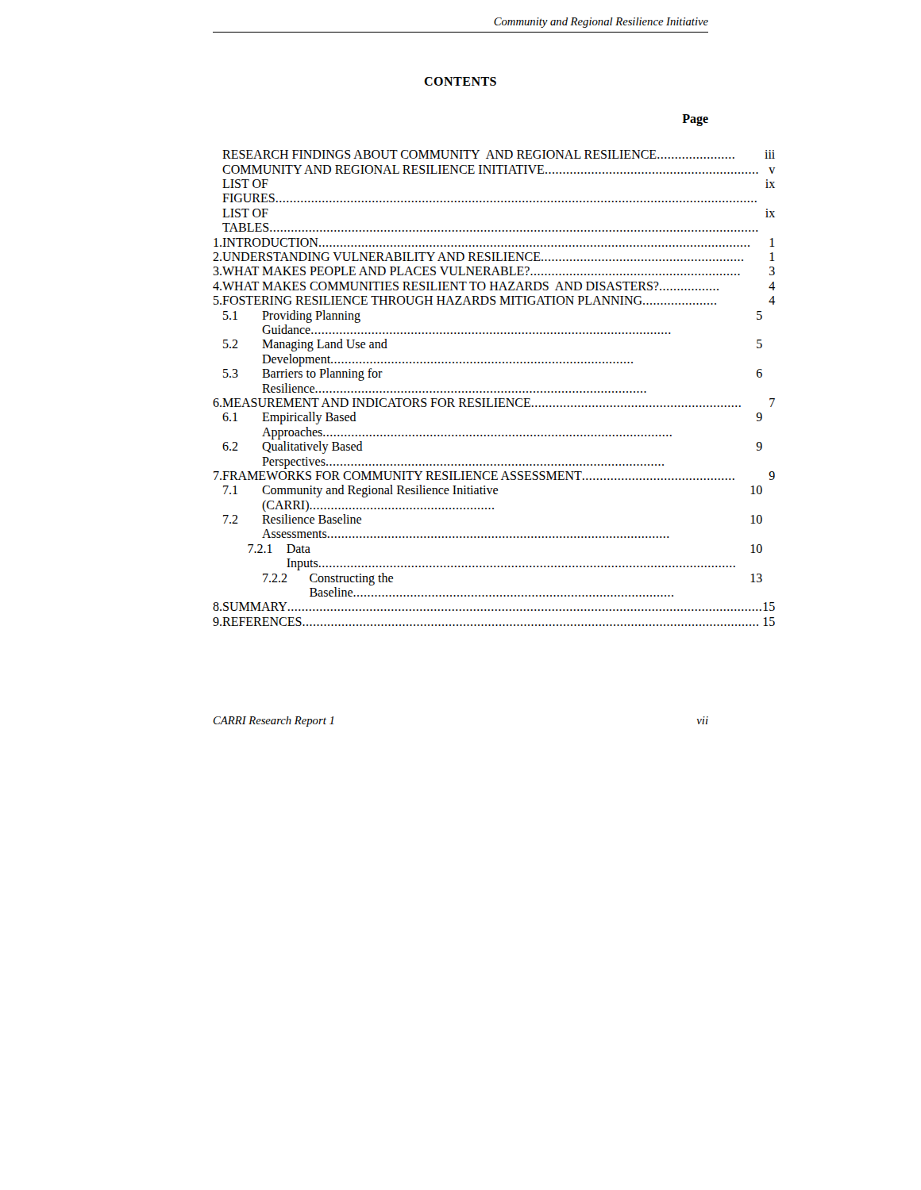Community and Regional Resilience Initiative
CONTENTS
Page
| | RESEARCH FINDINGS ABOUT COMMUNITY AND REGIONAL RESILIENCE ...................... | iii |
| | COMMUNITY AND REGIONAL RESILIENCE INITIATIVE ............................................................ | v |
| | LIST OF FIGURES ....................................................................................................................................... | ix |
| | LIST OF TABLES ......................................................................................................................................... | ix |
| 1. | INTRODUCTION ......................................................................................................................... | 1 |
| 2. | UNDERSTANDING VULNERABILITY AND RESILIENCE ......................................................... | 1 |
| 3. | WHAT MAKES PEOPLE AND PLACES VULNERABLE? ........................................................... | 3 |
| 4. | WHAT MAKES COMMUNITIES RESILIENT TO HAZARDS AND DISASTERS? ................. | 4 |
| 5. | FOSTERING RESILIENCE THROUGH HAZARDS MITIGATION PLANNING ..................... | 4 |
| | / 5.1 / Providing Planning Guidance ..................................................................................................... / 5 / | |
| | / 5.2 / Managing Land Use and Development ..................................................................................... / 5 / | |
| | / 5.3 / Barriers to Planning for Resilience ............................................................................................. / 6 / | |
| 6. | MEASUREMENT AND INDICATORS FOR RESILIENCE ........................................................... | 7 |
| | / 6.1 / Empirically Based Approaches .................................................................................................. / 9 / | |
| | / 6.2 / Qualitatively Based Perspectives ............................................................................................... / 9 / | |
| 7. | FRAMEWORKS FOR COMMUNITY RESILIENCE ASSESSMENT ........................................... | 9 |
| | / 7.1 / Community and Regional Resilience Initiative (CARRI) .................................................... / 10 / | |
| | / 7.2 / Resilience Baseline Assessments ................................................................................................ / 10 / | |
| | / / 7.2.1 / Data Inputs ..................................................................................................................... / 10 / | |
| | / / 7.2.2 / Constructing the Baseline .......................................................................................... / 13 / | |
| 8. | SUMMARY ..................................................................................................................................... | 15 |
| 9. | REFERENCES ................................................................................................................................ | 15 |
CARRI Research Report 1
vii